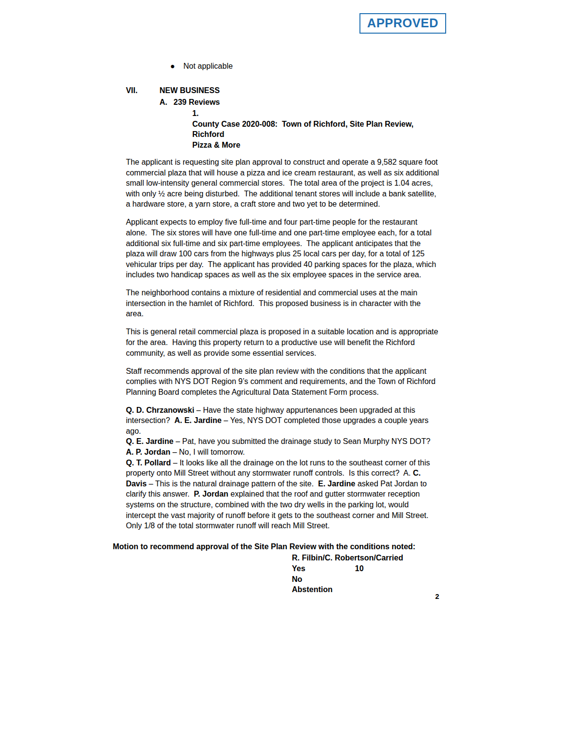APPROVED
●Not applicable
VII. NEW BUSINESS
A. 239 Reviews
1. County Case 2020-008: Town of Richford, Site Plan Review, RichfordPizza & More
The applicant is requesting site plan approval to construct and operate a 9,582 square foot commercial plaza that will house a pizza and ice cream restaurant, as well as six additional small low-intensity general commercial stores. The total area of the project is 1.04 acres, with only ½ acre being disturbed. The additional tenant stores will include a bank satellite, a hardware store, a yarn store, a craft store and two yet to be determined.
Applicant expects to employ five full-time and four part-time people for the restaurant alone. The six stores will have one full-time and one part-time employee each, for a total additional six full-time and six part-time employees. The applicant anticipates that the plaza will draw 100 cars from the highways plus 25 local cars per day, for a total of 125 vehicular trips per day. The applicant has provided 40 parking spaces for the plaza, which includes two handicap spaces as well as the six employee spaces in the service area.
The neighborhood contains a mixture of residential and commercial uses at the main intersection in the hamlet of Richford. This proposed business is in character with the area.
This is general retail commercial plaza is proposed in a suitable location and is appropriate for the area. Having this property return to a productive use will benefit the Richford community, as well as provide some essential services.
Staff recommends approval of the site plan review with the conditions that the applicant complies with NYS DOT Region 9’s comment and requirements, and the Town of Richford Planning Board completes the Agricultural Data Statement Form process.
Q. D. Chrzanowski – Have the state highway appurtenances been upgraded at this intersection? A. E. Jardine – Yes, NYS DOT completed those upgrades a couple years ago.
Q. E. Jardine – Pat, have you submitted the drainage study to Sean Murphy NYS DOT? A. P. Jordan – No, I will tomorrow.
Q. T. Pollard – It looks like all the drainage on the lot runs to the southeast corner of this property onto Mill Street without any stormwater runoff controls. Is this correct? A. C. Davis – This is the natural drainage pattern of the site. E. Jardine asked Pat Jordan to clarify this answer. P. Jordan explained that the roof and gutter stormwater reception systems on the structure, combined with the two dry wells in the parking lot, would intercept the vast majority of runoff before it gets to the southeast corner and Mill Street. Only 1/8 of the total stormwater runoff will reach Mill Street.
Motion to recommend approval of the Site Plan Review with the conditions noted:
R. Filbin/C. Robertson/Carried Yes10 No Abstention
2